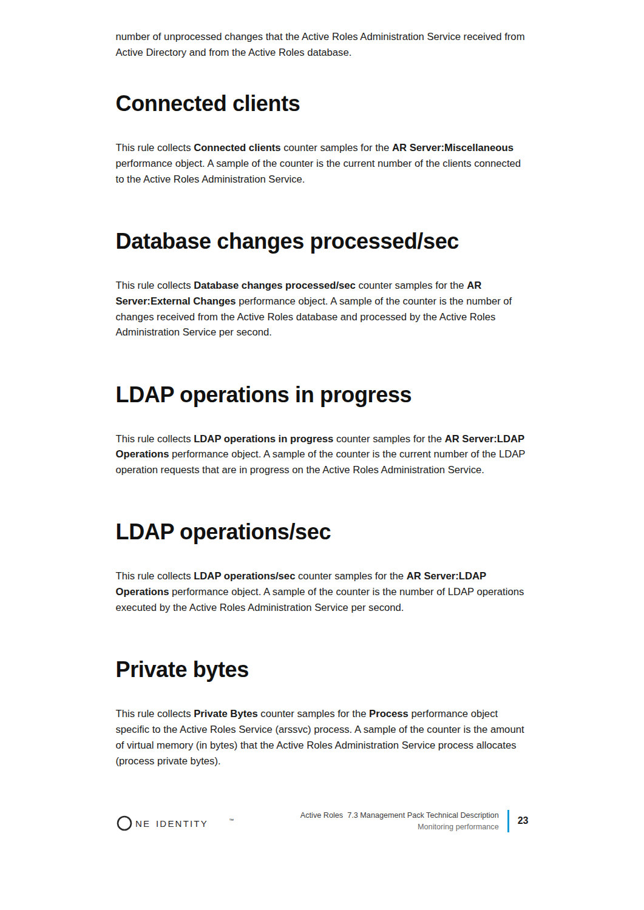number of unprocessed changes that the Active Roles Administration Service received from Active Directory and from the Active Roles database.
Connected clients
This rule collects Connected clients counter samples for the AR Server:Miscellaneous performance object. A sample of the counter is the current number of the clients connected to the Active Roles Administration Service.
Database changes processed/sec
This rule collects Database changes processed/sec counter samples for the AR Server:External Changes performance object. A sample of the counter is the number of changes received from the Active Roles database and processed by the Active Roles Administration Service per second.
LDAP operations in progress
This rule collects LDAP operations in progress counter samples for the AR Server:LDAP Operations performance object. A sample of the counter is the current number of the LDAP operation requests that are in progress on the Active Roles Administration Service.
LDAP operations/sec
This rule collects LDAP operations/sec counter samples for the AR Server:LDAP Operations performance object. A sample of the counter is the number of LDAP operations executed by the Active Roles Administration Service per second.
Private bytes
This rule collects Private Bytes counter samples for the Process performance object specific to the Active Roles Service (arssvc) process. A sample of the counter is the amount of virtual memory (in bytes) that the Active Roles Administration Service process allocates (process private bytes).
NE IDENTITY ™
Active Roles 7.3 Management Pack Technical Description Monitoring performance
23